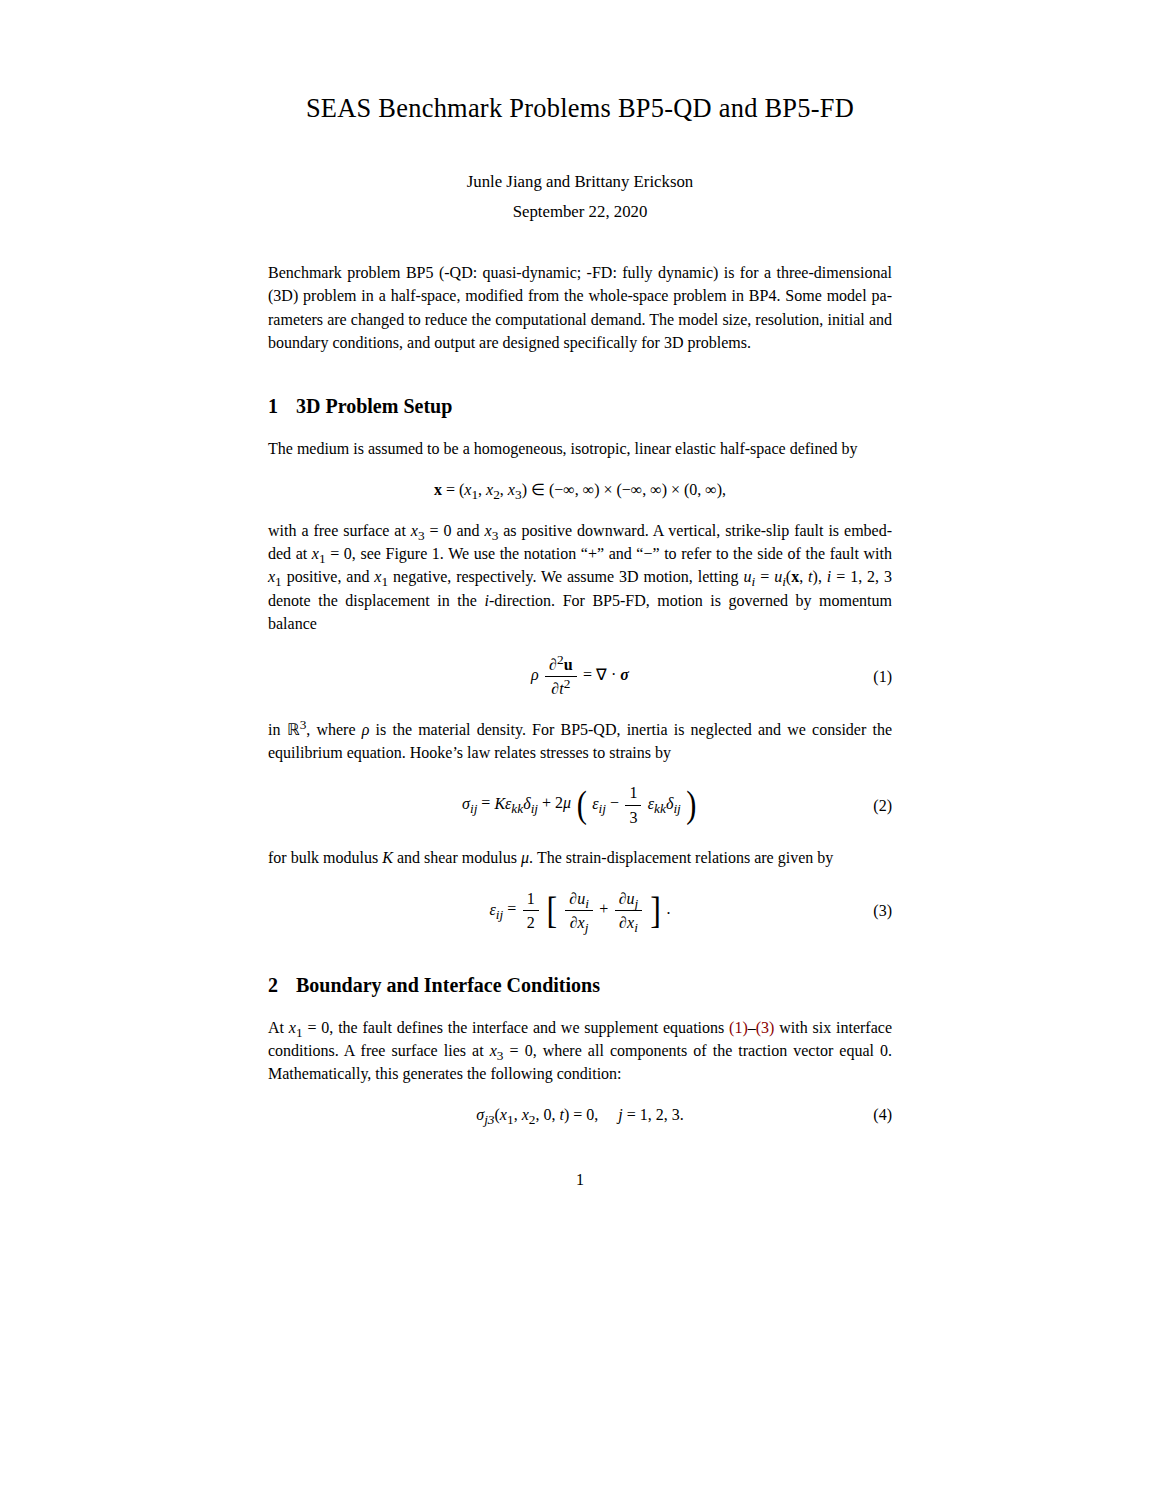SEAS Benchmark Problems BP5-QD and BP5-FD
Junle Jiang and Brittany Erickson
September 22, 2020
Benchmark problem BP5 (-QD: quasi-dynamic; -FD: fully dynamic) is for a three-dimensional (3D) problem in a half-space, modified from the whole-space problem in BP4. Some model parameters are changed to reduce the computational demand. The model size, resolution, initial and boundary conditions, and output are designed specifically for 3D problems.
13D Problem Setup
The medium is assumed to be a homogeneous, isotropic, linear elastic half-space defined by
x = (x1, x2, x3) ∈ (−∞, ∞) × (−∞, ∞) × (0, ∞),
with a free surface at x3 = 0 and x3 as positive downward. A vertical, strike-slip fault is embedded at x1 = 0, see Figure 1. We use the notation “+” and “−” to refer to the side of the fault with x1 positive, and x1 negative, respectively. We assume 3D motion, letting ui = ui(x, t), i = 1, 2, 3 denote the displacement in the i-direction. For BP5-FD, motion is governed by momentum balance
ρ ∂2u∂t2 = ∇ · σ (1)
in ℝ3, where ρ is the material density. For BP5-QD, inertia is neglected and we consider the equilibrium equation. Hooke’s law relates stresses to strains by
σij = Kεkkδij + 2μ ( εij − 13 εkkδij ) (2)
for bulk modulus K and shear modulus μ. The strain-displacement relations are given by
εij = 12 [ ∂ui∂xj + ∂uj∂xi ] . (3)
2 Boundary and Interface Conditions
At x1 = 0, the fault defines the interface and we supplement equations (1)–(3) with six interface conditions. A free surface lies at x3 = 0, where all components of the traction vector equal 0. Mathematically, this generates the following condition:
σj3(x1, x2, 0, t) = 0, j = 1, 2, 3. (4)
1